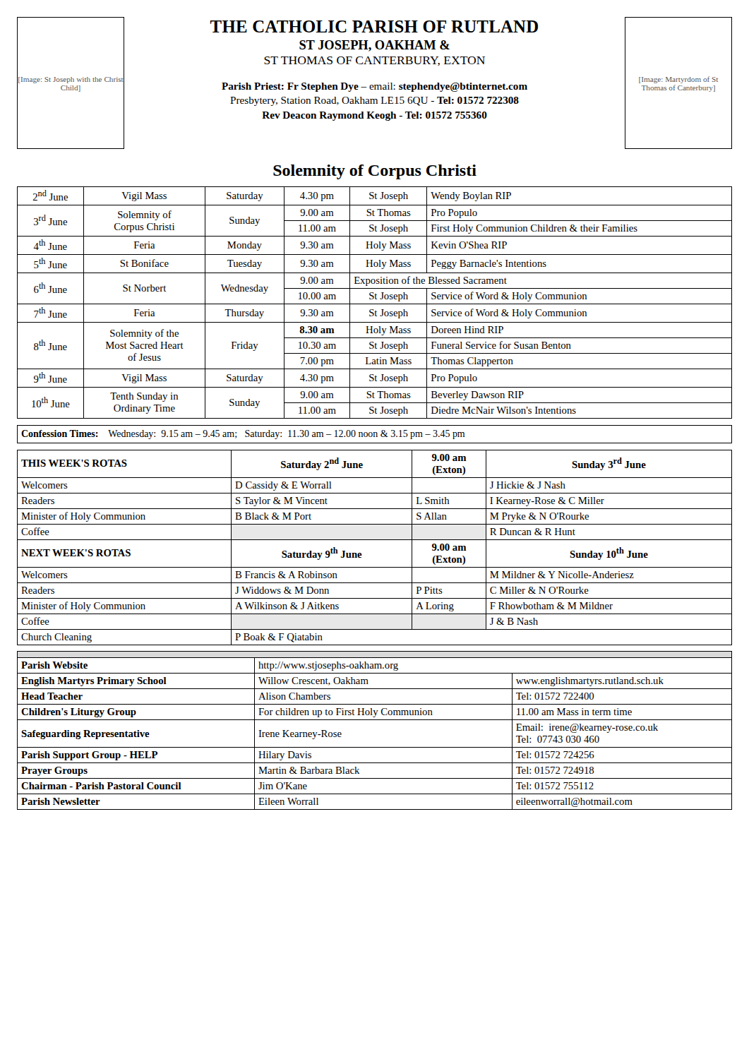[Image: St Joseph with the Christ Child]
THE CATHOLIC PARISH OF RUTLAND
ST JOSEPH, OAKHAM &
ST THOMAS OF CANTERBURY, EXTON
Parish Priest: Fr Stephen Dye – email: stephendye@btinternet.com
Presbytery, Station Road, Oakham LE15 6QU - Tel: 01572 722308
Rev Deacon Raymond Keogh - Tel: 01572 755360
[Image: Martyrdom of St Thomas of Canterbury]
Solemnity of Corpus Christi
| 2 nd June | Vigil Mass | Saturday | 4.30 pm | St Joseph | Wendy Boylan RIP |
| 3 rd June | Solemnity of Corpus Christi | Sunday | 9.00 am | St Thomas | Pro Populo |
| 11.00 am | St Joseph | First Holy Communion Children & their Families |
| 4 th June | Feria | Monday | 9.30 am | Holy Mass | Kevin O'Shea RIP |
| 5 th June | St Boniface | Tuesday | 9.30 am | Holy Mass | Peggy Barnacle's Intentions |
| 6 th June | St Norbert | Wednesday | 9.00 am | Exposition of the Blessed Sacrament |
| 10.00 am | St Joseph | Service of Word & Holy Communion |
| 7 th June | Feria | Thursday | 9.30 am | St Joseph | Service of Word & Holy Communion |
| 8 th June | Solemnity of the Most Sacred Heart of Jesus | Friday | 8.30 am | Holy Mass | Doreen Hind RIP |
| 10.30 am | St Joseph | Funeral Service for Susan Benton |
| 7.00 pm | Latin Mass | Thomas Clapperton |
| 9 th June | Vigil Mass | Saturday | 4.30 pm | St Joseph | Pro Populo |
| 10 th June | Tenth Sunday in Ordinary Time | Sunday | 9.00 am | St Thomas | Beverley Dawson RIP |
| 11.00 am | St Joseph | Diedre McNair Wilson's Intentions |
| Confession Times: Wednesday: 9.15 am – 9.45 am; Saturday: 11.30 am – 12.00 noon & 3.15 pm – 3.45 pm |
| THIS WEEK'S ROTAS | Saturday 2 nd June | 9.00 am (Exton) | Sunday 3 rd June |
| Welcomers | D Cassidy & E Worrall | | J Hickie & J Nash |
| Readers | S Taylor & M Vincent | L Smith | I Kearney-Rose & C Miller |
| Minister of Holy Communion | B Black & M Port | S Allan | M Pryke & N O'Rourke |
| Coffee | | | R Duncan & R Hunt |
| NEXT WEEK'S ROTAS | Saturday 9 th June | 9.00 am (Exton) | Sunday 10 th June |
| Welcomers | B Francis & A Robinson | | M Mildner & Y Nicolle-Anderiesz |
| Readers | J Widdows & M Donn | P Pitts | C Miller & N O'Rourke |
| Minister of Holy Communion | A Wilkinson & J Aitkens | A Loring | F Rhowbotham & M Mildner |
| Coffee | | | J & B Nash |
| Church Cleaning | P Boak & F Qiatabin |
| Parish Website | http://www.stjosephs-oakham.org |
| English Martyrs Primary School | Willow Crescent, Oakham | www.englishmartyrs.rutland.sch.uk |
| Head Teacher | Alison Chambers | Tel: 01572 722400 |
| Children's Liturgy Group | For children up to First Holy Communion | 11.00 am Mass in term time |
| Safeguarding Representative | Irene Kearney-Rose | Email: irene@kearney-rose.co.uk Tel: 07743 030 460 |
| Parish Support Group - HELP | Hilary Davis | Tel: 01572 724256 |
| Prayer Groups | Martin & Barbara Black | Tel: 01572 724918 |
| Chairman - Parish Pastoral Council | Jim O'Kane | Tel: 01572 755112 |
| Parish Newsletter | Eileen Worrall | eileenworrall@hotmail.com |